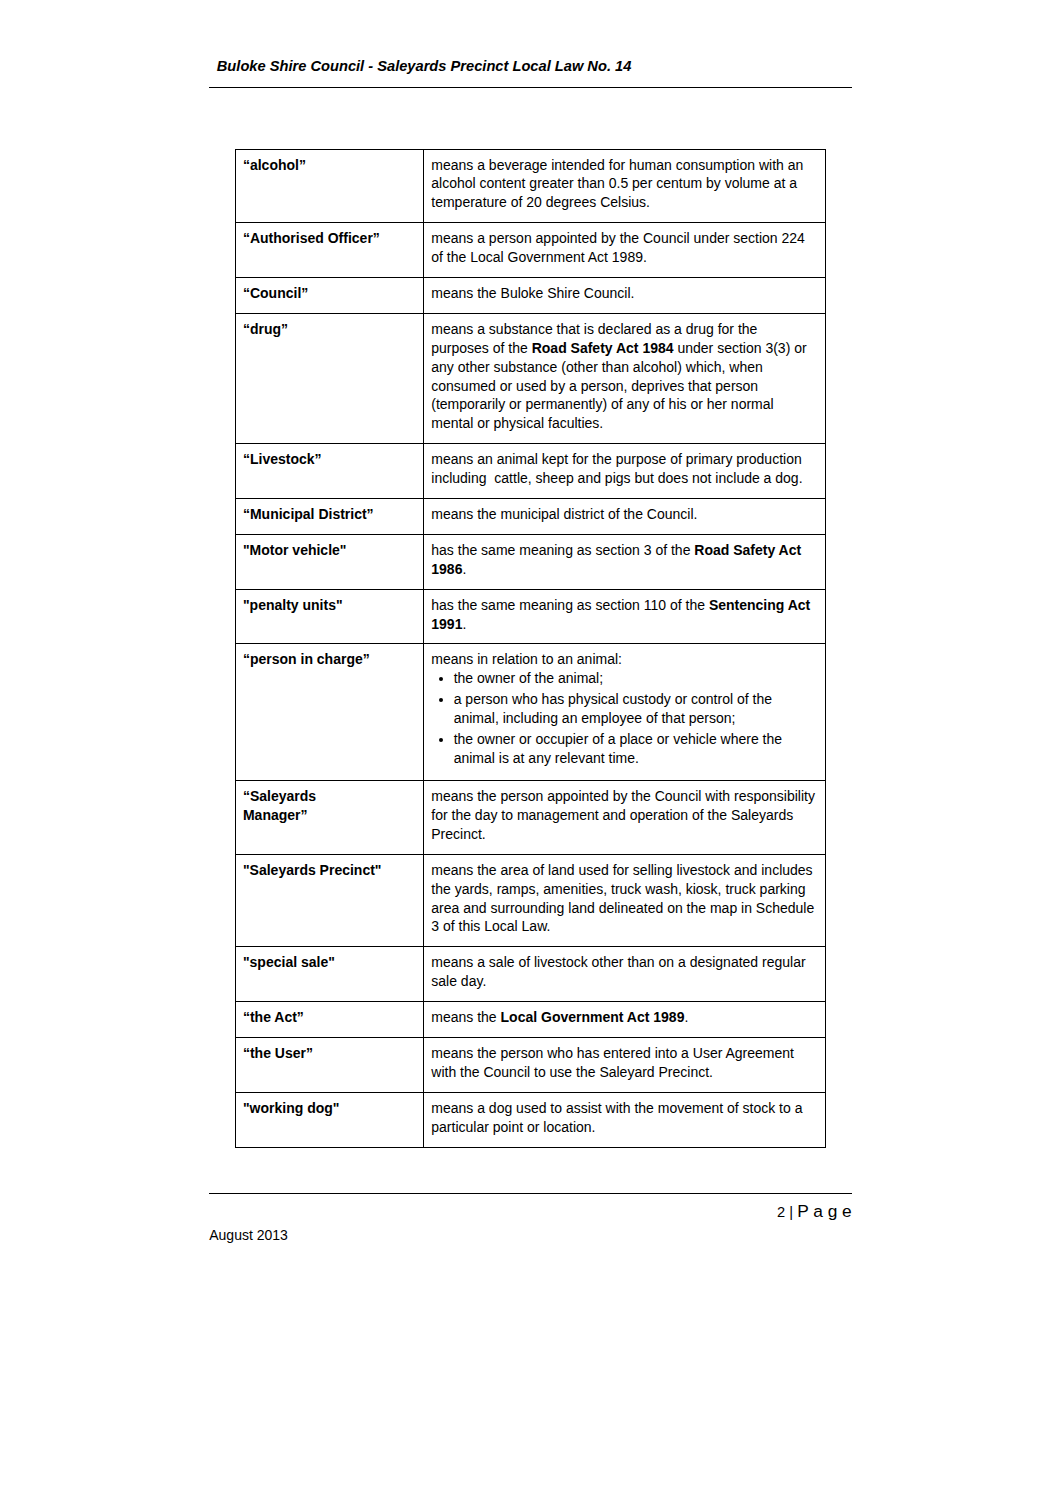Buloke Shire Council - Saleyards Precinct Local Law No. 14
| “alcohol” | means a beverage intended for human consumption with an alcohol content greater than 0.5 per centum by volume at a temperature of 20 degrees Celsius. |
| “Authorised Officer” | means a person appointed by the Council under section 224 of the Local Government Act 1989. |
| “Council” | means the Buloke Shire Council. |
| “drug” | means a substance that is declared as a drug for the purposes of the Road Safety Act 1984 under section 3(3) or any other substance (other than alcohol) which, when consumed or used by a person, deprives that person (temporarily or permanently) of any of his or her normal mental or physical faculties. |
| “Livestock” | means an animal kept for the purpose of primary production including cattle, sheep and pigs but does not include a dog. |
| “Municipal District” | means the municipal district of the Council. |
| "Motor vehicle" | has the same meaning as section 3 of the Road Safety Act 1986 . |
| "penalty units" | has the same meaning as section 110 of the Sentencing Act 1991 . |
| “person in charge” | means in relation to an animal: the owner of the animal; a person who has physical custody or control of the animal, including an employee of that person; the owner or occupier of a place or vehicle where the animal is at any relevant time. |
| “Saleyards Manager” | means the person appointed by the Council with responsibility for the day to management and operation of the Saleyards Precinct. |
| "Saleyards Precinct" | means the area of land used for selling livestock and includes the yards, ramps, amenities, truck wash, kiosk, truck parking area and surrounding land delineated on the map in Schedule 3 of this Local Law. |
| "special sale" | means a sale of livestock other than on a designated regular sale day. |
| “the Act” | means the Local Government Act 1989 . |
| “the User” | means the person who has entered into a User Agreement with the Council to use the Saleyard Precinct. |
| "working dog" | means a dog used to assist with the movement of stock to a particular point or location. |
2 | P a g e
August 2013